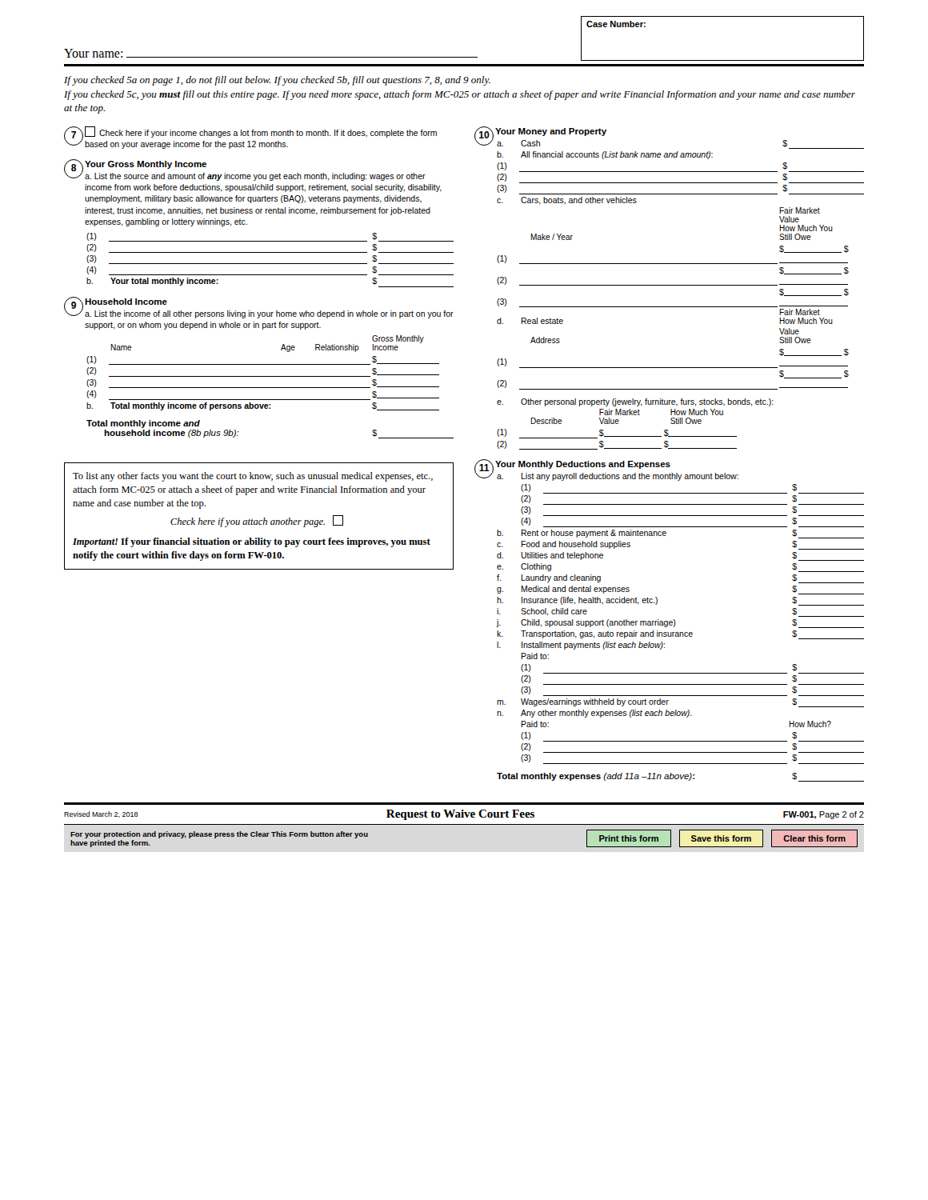Your name:
Case Number:
If you checked 5a on page 1, do not fill out below. If you checked 5b, fill out questions 7, 8, and 9 only.
If you checked 5c, you must fill out this entire page. If you need more space, attach form MC-025 or attach a sheet of paper and write Financial Information and your name and case number at the top.
7
Check here if your income changes a lot from month to month. If it does, complete the form based on your average income for the past 12 months.
8
Your Gross Monthly Income
a. List the source and amount of any income you get each month, including: wages or other income from work before deductions, spousal/child support, retirement, social security, disability, unemployment, military basic allowance for quarters (BAQ), veterans payments, dividends, interest, trust income, annuities, net business or rental income, reimbursement for job-related expenses, gambling or lottery winnings, etc.
| (1) | | $ | |
| (2) | | $ | |
| (3) | | $ | |
| (4) | | $ | |
| b. | Your total monthly income: | $ | |
9
Household Income
a. List the income of all other persons living in your home who depend in whole or in part on you for support, or on whom you depend in whole or in part for support.
| | Name | Age | Relationship | Gross Monthly Income |
| (1) | | | | $ |
| (2) | | | | $ |
| (3) | | | | $ |
| (4) | | | | $ |
| b. | Total monthly income of persons above: | $ |
| Total monthly income and household income (8b plus 9b): | $ | |
To list any other facts you want the court to know, such as unusual medical expenses, etc., attach form MC-025 or attach a sheet of paper and write Financial Information and your name and case number at the top.
Check here if you attach another page.
Important! If your financial situation or ability to pay court fees improves, you must notify the court within five days on form FW-010.
10
Your Money and Property
| a. | Cash | $ | |
| b. | All financial accounts (List bank name and amount) : |
| (1) | | $ | |
| (2) | | $ | |
| (3) | | $ | |
| c. | Cars, boats, and other vehicles |
| | Make / Year | Fair Market Value How Much You Still Owe |
| (1) | | $ $ |
| (2) | | $ $ |
| (3) | | $ $ |
| d. | Real estate | Fair Market How Much You |
| | Address | Value Still Owe |
| (1) | | $ $ |
| (2) | | $ $ |
| e. | Other personal property (jewelry, furniture, furs, stocks, bonds, etc.): |
| | Describe | Fair Market Value How Much You Still Owe |
| (1) | | $ $ |
| (2) | | $ $ |
11
Your Monthly Deductions and Expenses
| a. | List any payroll deductions and the monthly amount below: |
| | (1) | | $ | |
| | (2) | | $ | |
| | (3) | | $ | |
| | (4) | | $ | |
| b. | Rent or house payment & maintenance | $ | |
| c. | Food and household supplies | $ | |
| d. | Utilities and telephone | $ | |
| e. | Clothing | $ | |
| f. | Laundry and cleaning | $ | |
| g. | Medical and dental expenses | $ | |
| h. | Insurance (life, health, accident, etc.) | $ | |
| i. | School, child care | $ | |
| j. | Child, spousal support (another marriage) | $ | |
| k. | Transportation, gas, auto repair and insurance | $ | |
| l. | Installment payments (list each below) : |
| | Paid to: |
| | (1) | | $ | |
| | (2) | | $ | |
| | (3) | | $ | |
| m. | Wages/earnings withheld by court order | $ | |
| n. | Any other monthly expenses (list each below) . |
| | Paid to: | How Much? |
| | (1) | | $ | |
| | (2) | | $ | |
| | (3) | | $ | |
| Total monthly expenses (add 11a –11n above) : | $ | |
Revised March 2, 2018
Request to Waive Court Fees
FW-001, Page 2 of 2
For your protection and privacy, please press the Clear This Form button after you have printed the form.
Print this form
Save this form
Clear this form